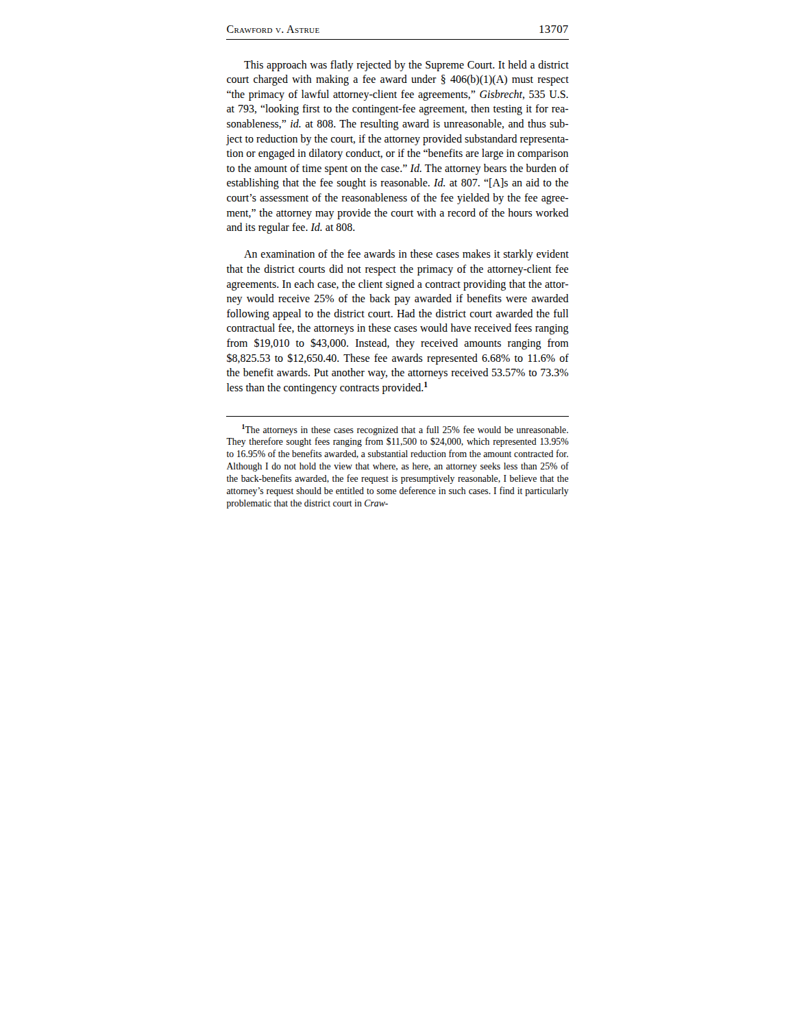Crawford v. Astrue 13707
This approach was flatly rejected by the Supreme Court. It held a district court charged with making a fee award under § 406(b)(1)(A) must respect “the primacy of lawful attorney-client fee agreements,” Gisbrecht, 535 U.S. at 793, “looking first to the contingent-fee agreement, then testing it for reasonableness,” id. at 808. The resulting award is unreasonable, and thus subject to reduction by the court, if the attorney provided substandard representation or engaged in dilatory conduct, or if the “benefits are large in comparison to the amount of time spent on the case.” Id. The attorney bears the burden of establishing that the fee sought is reasonable. Id. at 807. “[A]s an aid to the court’s assessment of the reasonableness of the fee yielded by the fee agreement,” the attorney may provide the court with a record of the hours worked and its regular fee. Id. at 808.
An examination of the fee awards in these cases makes it starkly evident that the district courts did not respect the primacy of the attorney-client fee agreements. In each case, the client signed a contract providing that the attorney would receive 25% of the back pay awarded if benefits were awarded following appeal to the district court. Had the district court awarded the full contractual fee, the attorneys in these cases would have received fees ranging from $19,010 to $43,000. Instead, they received amounts ranging from $8,825.53 to $12,650.40. These fee awards represented 6.68% to 11.6% of the benefit awards. Put another way, the attorneys received 53.57% to 73.3% less than the contingency contracts provided.1
1The attorneys in these cases recognized that a full 25% fee would be unreasonable. They therefore sought fees ranging from $11,500 to $24,000, which represented 13.95% to 16.95% of the benefits awarded, a substantial reduction from the amount contracted for. Although I do not hold the view that where, as here, an attorney seeks less than 25% of the back-benefits awarded, the fee request is presumptively reasonable, I believe that the attorney’s request should be entitled to some deference in such cases. I find it particularly problematic that the district court in Craw-